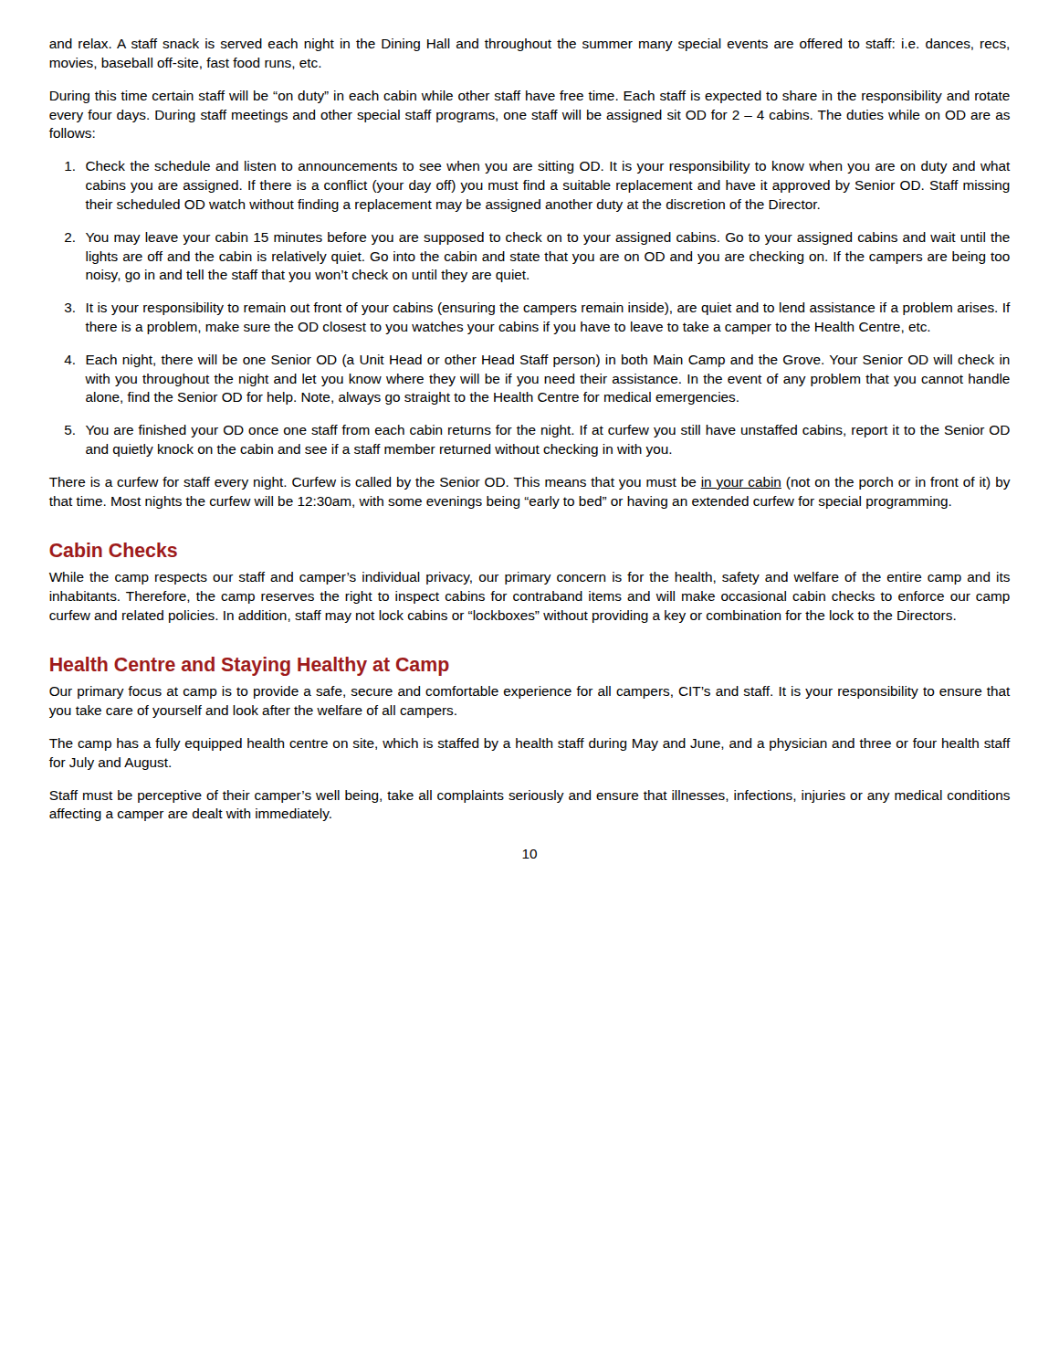and relax. A staff snack is served each night in the Dining Hall and throughout the summer many special events are offered to staff: i.e. dances, recs, movies, baseball off-site, fast food runs, etc.
During this time certain staff will be “on duty” in each cabin while other staff have free time. Each staff is expected to share in the responsibility and rotate every four days. During staff meetings and other special staff programs, one staff will be assigned sit OD for 2 – 4 cabins. The duties while on OD are as follows:
Check the schedule and listen to announcements to see when you are sitting OD. It is your responsibility to know when you are on duty and what cabins you are assigned. If there is a conflict (your day off) you must find a suitable replacement and have it approved by Senior OD. Staff missing their scheduled OD watch without finding a replacement may be assigned another duty at the discretion of the Director.
You may leave your cabin 15 minutes before you are supposed to check on to your assigned cabins. Go to your assigned cabins and wait until the lights are off and the cabin is relatively quiet. Go into the cabin and state that you are on OD and you are checking on. If the campers are being too noisy, go in and tell the staff that you won’t check on until they are quiet.
It is your responsibility to remain out front of your cabins (ensuring the campers remain inside), are quiet and to lend assistance if a problem arises. If there is a problem, make sure the OD closest to you watches your cabins if you have to leave to take a camper to the Health Centre, etc.
Each night, there will be one Senior OD (a Unit Head or other Head Staff person) in both Main Camp and the Grove. Your Senior OD will check in with you throughout the night and let you know where they will be if you need their assistance. In the event of any problem that you cannot handle alone, find the Senior OD for help. Note, always go straight to the Health Centre for medical emergencies.
You are finished your OD once one staff from each cabin returns for the night. If at curfew you still have unstaffed cabins, report it to the Senior OD and quietly knock on the cabin and see if a staff member returned without checking in with you.
There is a curfew for staff every night. Curfew is called by the Senior OD. This means that you must be in your cabin (not on the porch or in front of it) by that time. Most nights the curfew will be 12:30am, with some evenings being “early to bed” or having an extended curfew for special programming.
Cabin Checks
While the camp respects our staff and camper’s individual privacy, our primary concern is for the health, safety and welfare of the entire camp and its inhabitants. Therefore, the camp reserves the right to inspect cabins for contraband items and will make occasional cabin checks to enforce our camp curfew and related policies. In addition, staff may not lock cabins or “lockboxes” without providing a key or combination for the lock to the Directors.
Health Centre and Staying Healthy at Camp
Our primary focus at camp is to provide a safe, secure and comfortable experience for all campers, CIT’s and staff. It is your responsibility to ensure that you take care of yourself and look after the welfare of all campers.
The camp has a fully equipped health centre on site, which is staffed by a health staff during May and June, and a physician and three or four health staff for July and August.
Staff must be perceptive of their camper’s well being, take all complaints seriously and ensure that illnesses, infections, injuries or any medical conditions affecting a camper are dealt with immediately.
10